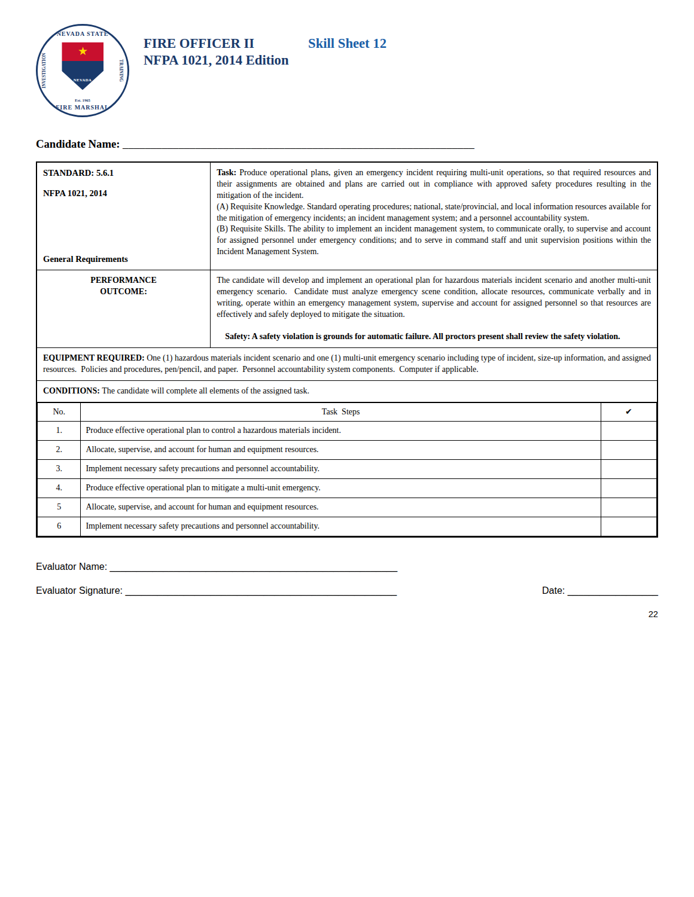NEVADA STATE
INVESTIGATION
TRAINING
★
NEVADA
Est. 1965
FIRE MARSHAL
FIRE OFFICER II Skill Sheet 12
NFPA 1021, 2014 Edition
Candidate Name: _______________________________________________________________
| STANDARD: 5.6.1 NFPA 1021, 2014 General Requirements | Task: Produce operational plans, given an emergency incident requiring multi-unit operations, so that required resources and their assignments are obtained and plans are carried out in compliance with approved safety procedures resulting in the mitigation of the incident. (A) Requisite Knowledge. Standard operating procedures; national, state/provincial, and local information resources available for the mitigation of emergency incidents; an incident management system; and a personnel accountability system. (B) Requisite Skills. The ability to implement an incident management system, to communicate orally, to supervise and account for assigned personnel under emergency conditions; and to serve in command staff and unit supervision positions within the Incident Management System. |
| PERFORMANCE OUTCOME: | The candidate will develop and implement an operational plan for hazardous materials incident scenario and another multi-unit emergency scenario. Candidate must analyze emergency scene condition, allocate resources, communicate verbally and in writing, operate within an emergency management system, supervise and account for assigned personnel so that resources are effectively and safely deployed to mitigate the situation. Safety: A safety violation is grounds for automatic failure. All proctors present shall review the safety violation. |
| EQUIPMENT REQUIRED: One (1) hazardous materials incident scenario and one (1) multi-unit emergency scenario including type of incident, size-up information, and assigned resources. Policies and procedures, pen/pencil, and paper. Personnel accountability system components. Computer if applicable. |
| CONDITIONS: The candidate will complete all elements of the assigned task. |
| / No. / Task Steps / ✔ / / --- / --- / --- / / 1. / Produce effective operational plan to control a hazardous materials incident. / / / 2. / Allocate, supervise, and account for human and equipment resources. / / / 3. / Implement necessary safety precautions and personnel accountability. / / / 4. / Produce effective operational plan to mitigate a multi-unit emergency. / / / 5 / Allocate, supervise, and account for human and equipment resources. / / / 6 / Implement necessary safety precautions and personnel accountability. / / |
Evaluator Name: ______________________________________________________
Evaluator Signature: ___________________________________________________ Date: _________________
22